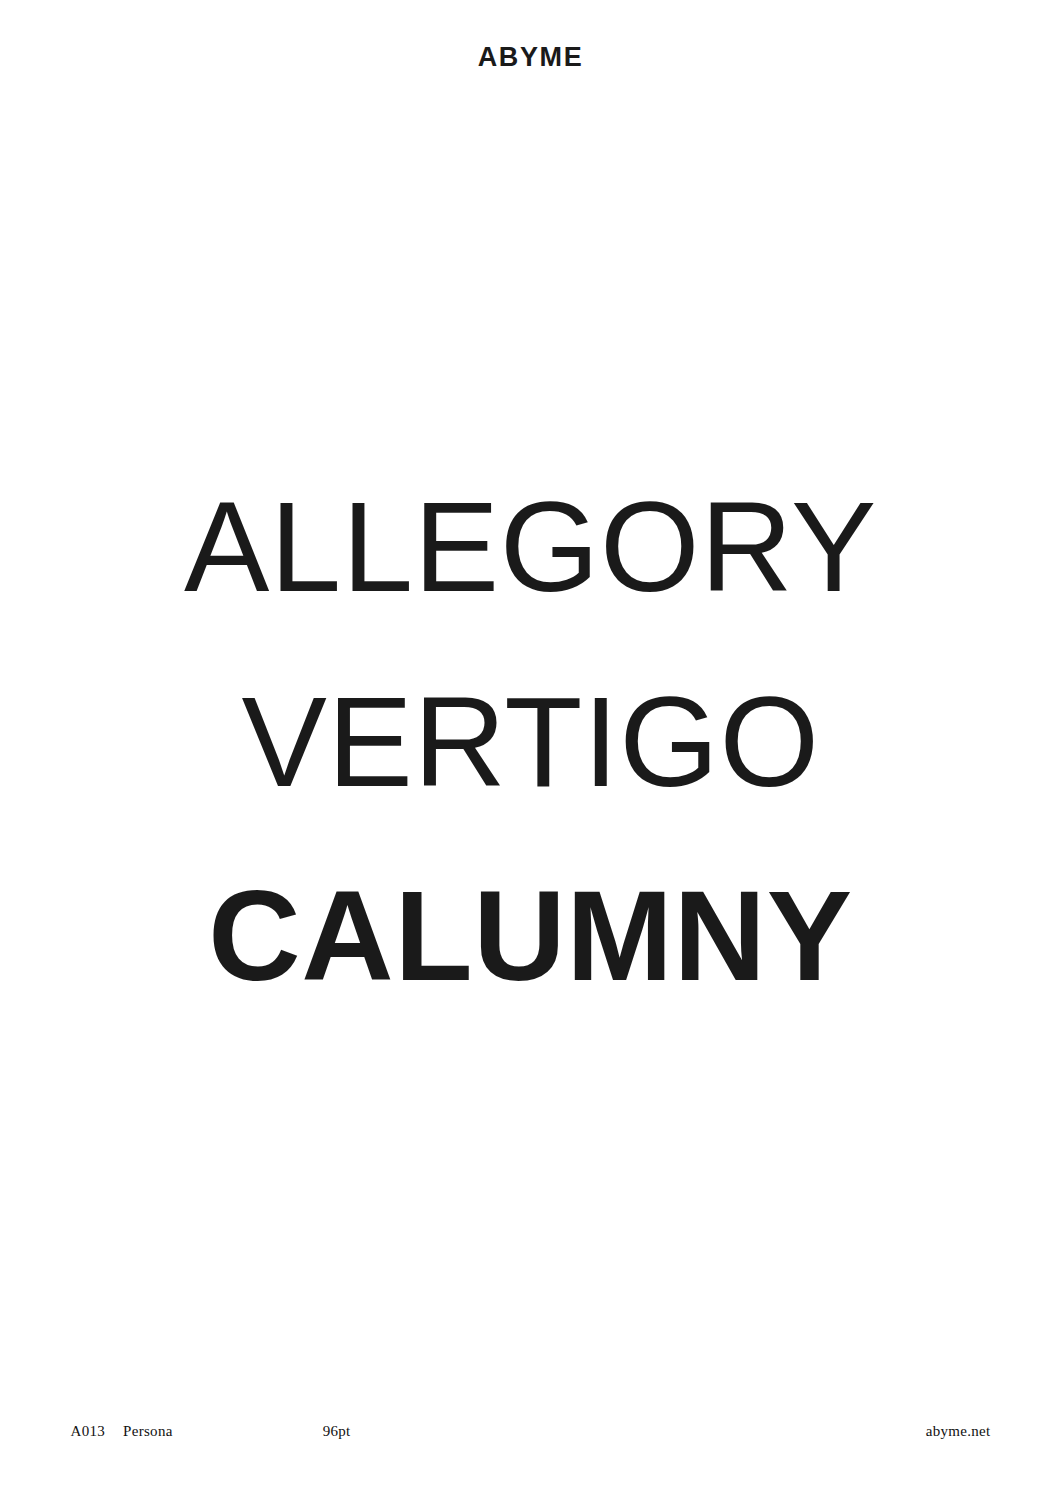ABYME
ALLEGORY VERTIGO CALUMNY
A013 Persona
96pt
abyme.net